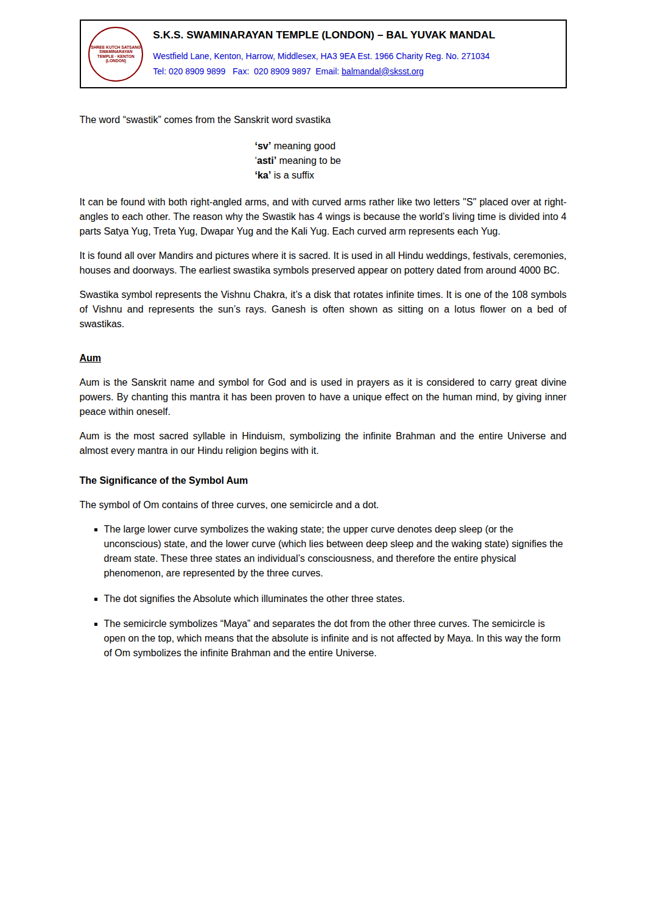SHREE KUTCH SATSANG SWAMINARAYAN TEMPLE · KENTON (LONDON)
S.K.S. SWAMINARAYAN TEMPLE (LONDON) – BAL YUVAK MANDAL
Westfield Lane, Kenton, Harrow, Middlesex, HA3 9EA Est. 1966 Charity Reg. No. 271034
Tel: 020 8909 9899 Fax: 020 8909 9897 Email: balmandal@sksst.org
The word “swastik” comes from the Sanskrit word svastika
‘sv’ meaning good ‘asti’ meaning to be ‘ka’ is a suffix
It can be found with both right-angled arms, and with curved arms rather like two letters "S" placed over at right-angles to each other. The reason why the Swastik has 4 wings is because the world’s living time is divided into 4 parts Satya Yug, Treta Yug, Dwapar Yug and the Kali Yug. Each curved arm represents each Yug.
It is found all over Mandirs and pictures where it is sacred. It is used in all Hindu weddings, festivals, ceremonies, houses and doorways. The earliest swastika symbols preserved appear on pottery dated from around 4000 BC.
Swastika symbol represents the Vishnu Chakra, it’s a disk that rotates infinite times. It is one of the 108 symbols of Vishnu and represents the sun’s rays. Ganesh is often shown as sitting on a lotus flower on a bed of swastikas.
Aum
Aum is the Sanskrit name and symbol for God and is used in prayers as it is considered to carry great divine powers. By chanting this mantra it has been proven to have a unique effect on the human mind, by giving inner peace within oneself.
Aum is the most sacred syllable in Hinduism, symbolizing the infinite Brahman and the entire Universe and almost every mantra in our Hindu religion begins with it.
The Significance of the Symbol Aum
The symbol of Om contains of three curves, one semicircle and a dot.
The large lower curve symbolizes the waking state; the upper curve denotes deep sleep (or the unconscious) state, and the lower curve (which lies between deep sleep and the waking state) signifies the dream state. These three states an individual’s consciousness, and therefore the entire physical phenomenon, are represented by the three curves.
The dot signifies the Absolute which illuminates the other three states.
The semicircle symbolizes “Maya” and separates the dot from the other three curves. The semicircle is open on the top, which means that the absolute is infinite and is not affected by Maya. In this way the form of Om symbolizes the infinite Brahman and the entire Universe.